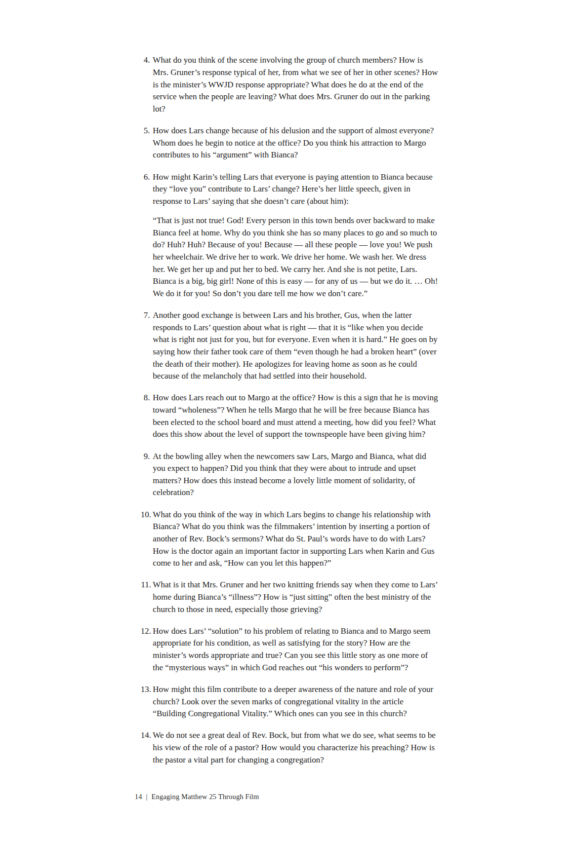What do you think of the scene involving the group of church members? How is Mrs. Gruner’s response typical of her, from what we see of her in other scenes? How is the minister’s WWJD response appropriate? What does he do at the end of the service when the people are leaving? What does Mrs. Gruner do out in the parking lot?
How does Lars change because of his delusion and the support of almost everyone? Whom does he begin to notice at the office? Do you think his attraction to Margo contributes to his “argument” with Bianca?
How might Karin’s telling Lars that everyone is paying attention to Bianca because they “love you” contribute to Lars’ change? Here’s her little speech, given in response to Lars’ saying that she doesn’t care (about him):
“That is just not true! God! Every person in this town bends over backward to make Bianca feel at home. Why do you think she has so many places to go and so much to do? Huh? Huh? Because of you! Because — all these people — love you! We push her wheelchair. We drive her to work. We drive her home. We wash her. We dress her. We get her up and put her to bed. We carry her. And she is not petite, Lars. Bianca is a big, big girl! None of this is easy — for any of us — but we do it. … Oh! We do it for you! So don’t you dare tell me how we don’t care.”
Another good exchange is between Lars and his brother, Gus, when the latter responds to Lars’ question about what is right — that it is “like when you decide what is right not just for you, but for everyone. Even when it is hard.” He goes on by saying how their father took care of them “even though he had a broken heart” (over the death of their mother). He apologizes for leaving home as soon as he could because of the melancholy that had settled into their household.
How does Lars reach out to Margo at the office? How is this a sign that he is moving toward “wholeness”? When he tells Margo that he will be free because Bianca has been elected to the school board and must attend a meeting, how did you feel? What does this show about the level of support the townspeople have been giving him?
At the bowling alley when the newcomers saw Lars, Margo and Bianca, what did you expect to happen? Did you think that they were about to intrude and upset matters? How does this instead become a lovely little moment of solidarity, of celebration?
What do you think of the way in which Lars begins to change his relationship with Bianca? What do you think was the filmmakers’ intention by inserting a portion of another of Rev. Bock’s sermons? What do St. Paul’s words have to do with Lars? How is the doctor again an important factor in supporting Lars when Karin and Gus come to her and ask, “How can you let this happen?”
What is it that Mrs. Gruner and her two knitting friends say when they come to Lars’ home during Bianca’s “illness”? How is “just sitting” often the best ministry of the church to those in need, especially those grieving?
How does Lars’ “solution” to his problem of relating to Bianca and to Margo seem appropriate for his condition, as well as satisfying for the story? How are the minister’s words appropriate and true? Can you see this little story as one more of the “mysterious ways” in which God reaches out “his wonders to perform”?
How might this film contribute to a deeper awareness of the nature and role of your church? Look over the seven marks of congregational vitality in the article “Building Congregational Vitality.” Which ones can you see in this church?
We do not see a great deal of Rev. Bock, but from what we do see, what seems to be his view of the role of a pastor? How would you characterize his preaching? How is the pastor a vital part for changing a congregation?
14|Engaging Matthew 25 Through Film